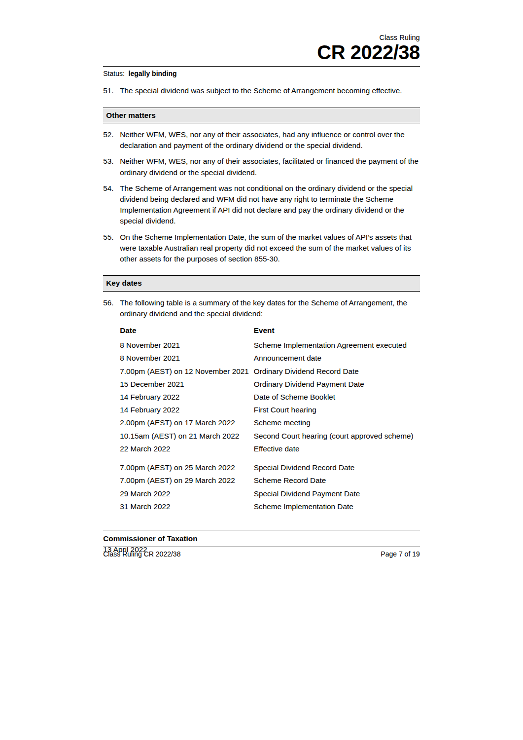Class Ruling
CR 2022/38
Status: legally binding
51.
The special dividend was subject to the Scheme of Arrangement becoming effective.
Other matters
52.
Neither WFM, WES, nor any of their associates, had any influence or control over the declaration and payment of the ordinary dividend or the special dividend.
53.
Neither WFM, WES, nor any of their associates, facilitated or financed the payment of the ordinary dividend or the special dividend.
54.
The Scheme of Arrangement was not conditional on the ordinary dividend or the special dividend being declared and WFM did not have any right to terminate the Scheme Implementation Agreement if API did not declare and pay the ordinary dividend or the special dividend.
55.
On the Scheme Implementation Date, the sum of the market values of API’s assets that were taxable Australian real property did not exceed the sum of the market values of its other assets for the purposes of section 855-30.
Key dates
56.
The following table is a summary of the key dates for the Scheme of Arrangement, the ordinary dividend and the special dividend:
| Date | Event |
| --- | --- |
| 8 November 2021 | Scheme Implementation Agreement executed |
| 8 November 2021 | Announcement date |
| 7.00pm (AEST) on 12 November 2021 | Ordinary Dividend Record Date |
| 15 December 2021 | Ordinary Dividend Payment Date |
| 14 February 2022 | Date of Scheme Booklet |
| 14 February 2022 | First Court hearing |
| 2.00pm (AEST) on 17 March 2022 | Scheme meeting |
| 10.15am (AEST) on 21 March 2022 | Second Court hearing (court approved scheme) |
| 22 March 2022 | Effective date |
| 7.00pm (AEST) on 25 March 2022 | Special Dividend Record Date |
| 7.00pm (AEST) on 29 March 2022 | Scheme Record Date |
| 29 March 2022 | Special Dividend Payment Date |
| 31 March 2022 | Scheme Implementation Date |
Commissioner of Taxation
13 April 2022
Class Ruling CR 2022/38 Page 7 of 19